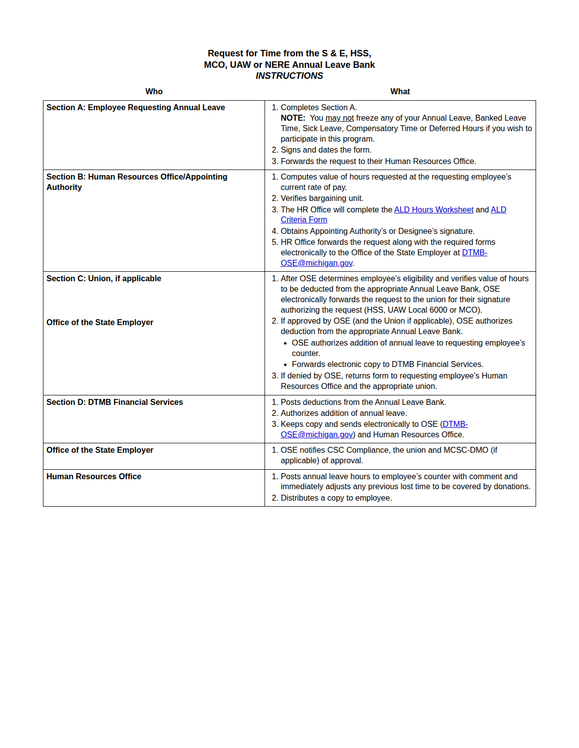Request for Time from the S & E, HSS,
MCO, UAW or NERE Annual Leave Bank
INSTRUCTIONS
| Who | What |
| --- | --- |
| Section A: Employee Requesting Annual Leave | Completes Section A. NOTE: You may not freeze any of your Annual Leave, Banked Leave Time, Sick Leave, Compensatory Time or Deferred Hours if you wish to participate in this program. Signs and dates the form. Forwards the request to their Human Resources Office. |
| Section B: Human Resources Office/Appointing Authority | Computes value of hours requested at the requesting employee’s current rate of pay. Verifies bargaining unit. The HR Office will complete the ALD Hours Worksheet and ALD Criteria Form Obtains Appointing Authority’s or Designee’s signature. HR Office forwards the request along with the required forms electronically to the Office of the State Employer at DTMB-OSE@michigan.gov . |
| Section C: Union, if applicable Office of the State Employer | After OSE determines employee’s eligibility and verifies value of hours to be deducted from the appropriate Annual Leave Bank, OSE electronically forwards the request to the union for their signature authorizing the request (HSS, UAW Local 6000 or MCO). If approved by OSE (and the Union if applicable), OSE authorizes deduction from the appropriate Annual Leave Bank. OSE authorizes addition of annual leave to requesting employee’s counter. Forwards electronic copy to DTMB Financial Services. If denied by OSE, returns form to requesting employee’s Human Resources Office and the appropriate union. |
| Section D: DTMB Financial Services | Posts deductions from the Annual Leave Bank. Authorizes addition of annual leave. Keeps copy and sends electronically to OSE ( DTMB-OSE@michigan.gov ) and Human Resources Office. |
| Office of the State Employer | OSE notifies CSC Compliance, the union and MCSC-DMO (if applicable) of approval. |
| Human Resources Office | Posts annual leave hours to employee’s counter with comment and immediately adjusts any previous lost time to be covered by donations. Distributes a copy to employee. |